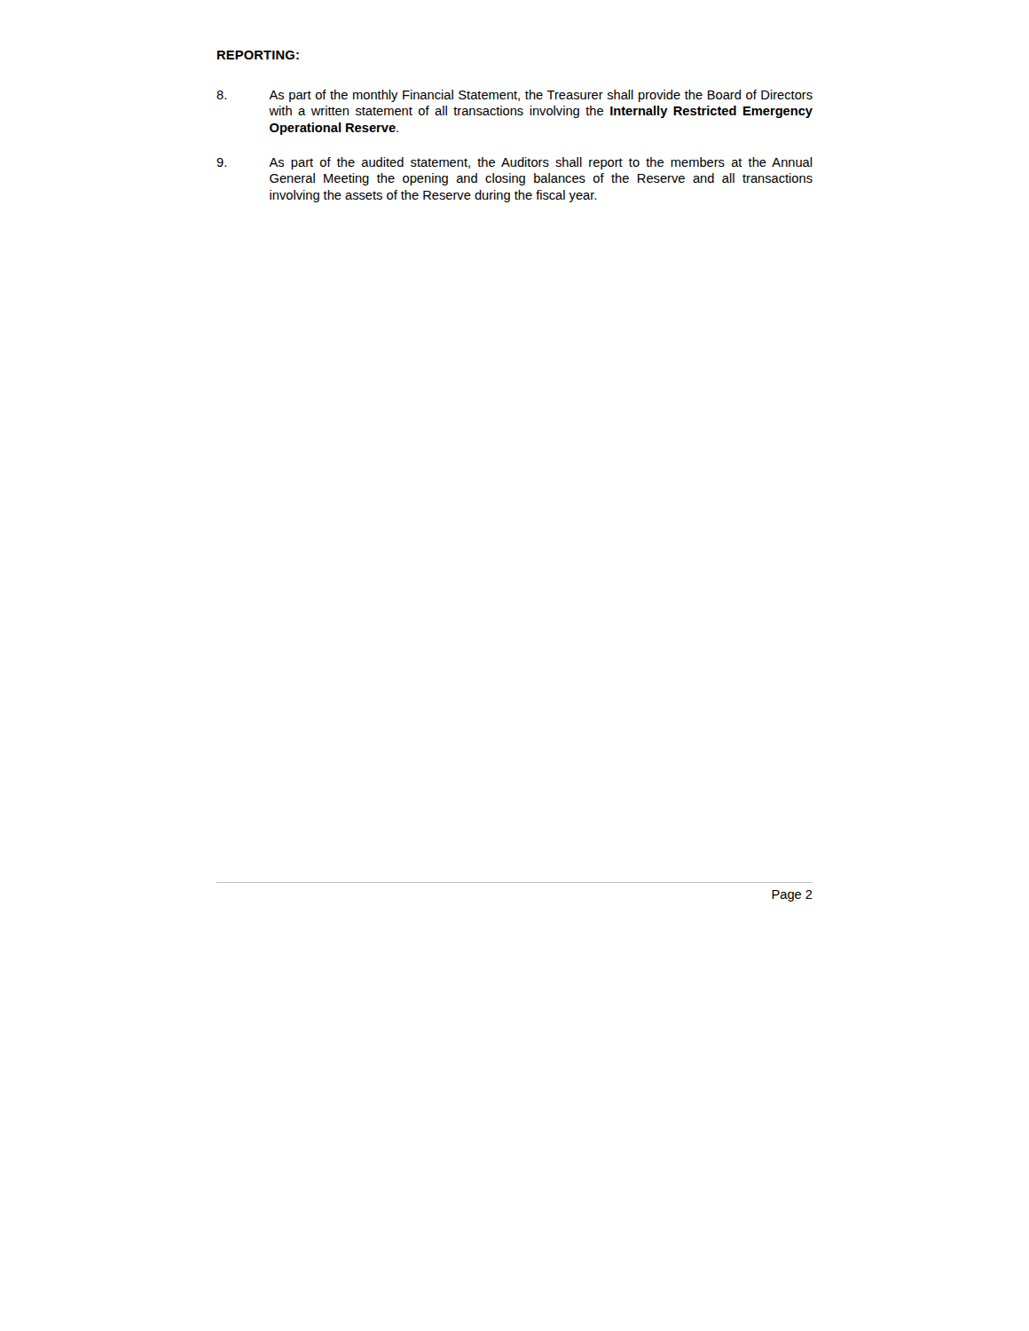REPORTING:
8. As part of the monthly Financial Statement, the Treasurer shall provide the Board of Directors with a written statement of all transactions involving the Internally Restricted Emergency Operational Reserve.
9. As part of the audited statement, the Auditors shall report to the members at the Annual General Meeting the opening and closing balances of the Reserve and all transactions involving the assets of the Reserve during the fiscal year.
Page 2